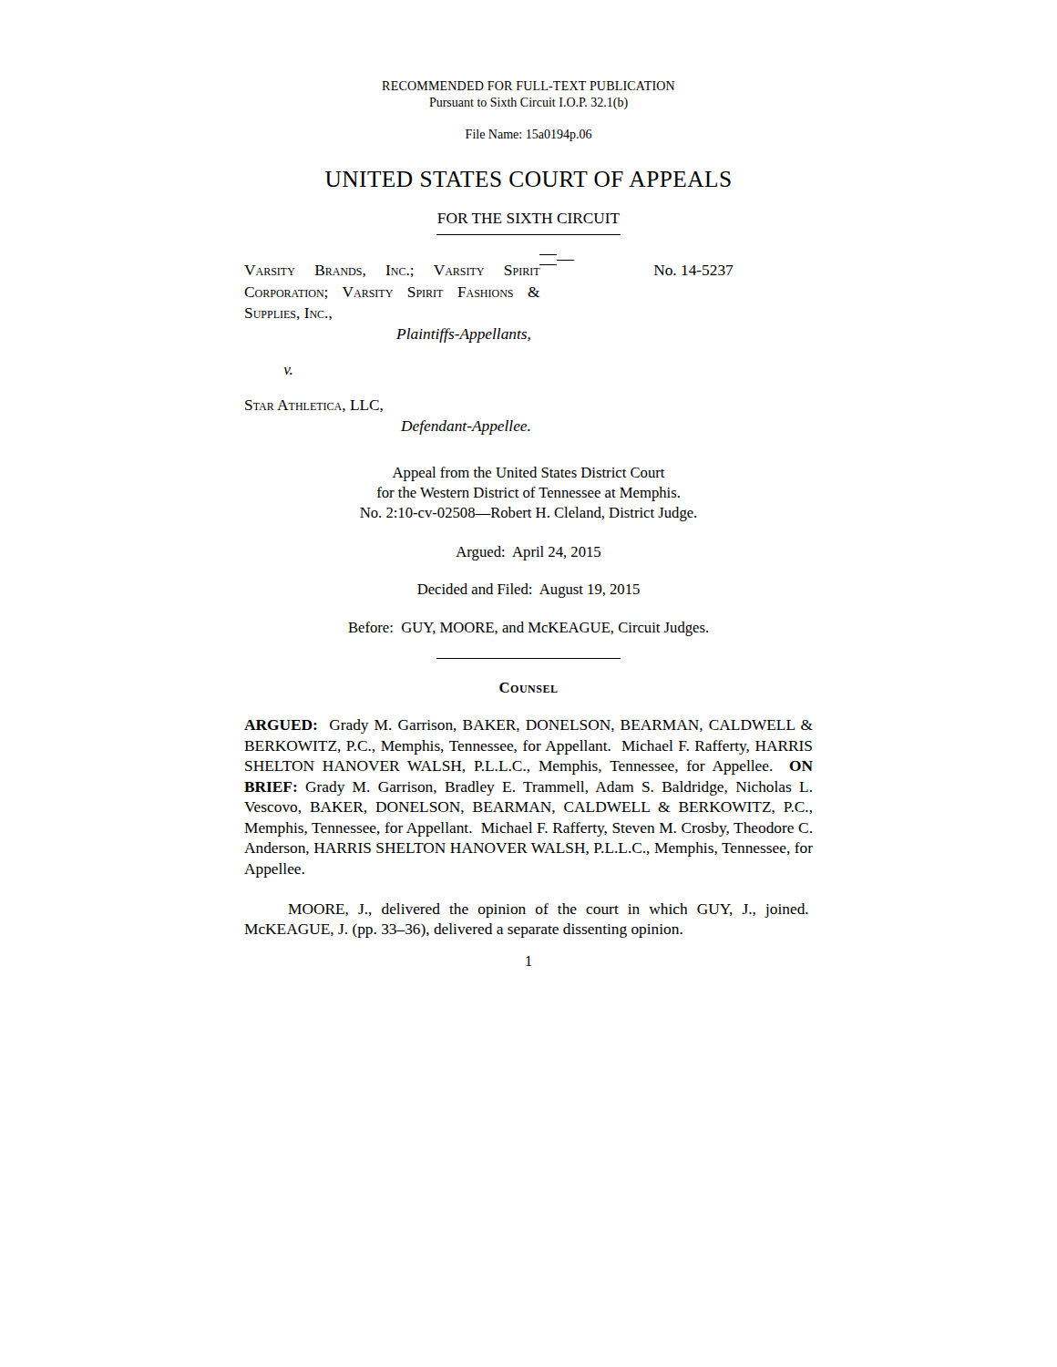RECOMMENDED FOR FULL-TEXT PUBLICATION
Pursuant to Sixth Circuit I.O.P. 32.1(b)
File Name: 15a0194p.06
UNITED STATES COURT OF APPEALS
FOR THE SIXTH CIRCUIT
| Varsity Brands, Inc.; Varsity Spirit Corporation; Varsity Spirit Fashions & Supplies, Inc., Plaintiffs-Appellants, v. Star Athletica, LLC, Defendant-Appellee. | | No. 14-5237 |
Appeal from the United States District Court
for the Western District of Tennessee at Memphis.
No. 2:10-cv-02508—Robert H. Cleland, District Judge.
Argued: April 24, 2015
Decided and Filed: August 19, 2015
Before: GUY, MOORE, and McKEAGUE, Circuit Judges.
Counsel
ARGUED: Grady M. Garrison, BAKER, DONELSON, BEARMAN, CALDWELL & BERKOWITZ, P.C., Memphis, Tennessee, for Appellant. Michael F. Rafferty, HARRIS SHELTON HANOVER WALSH, P.L.L.C., Memphis, Tennessee, for Appellee. ON BRIEF: Grady M. Garrison, Bradley E. Trammell, Adam S. Baldridge, Nicholas L. Vescovo, BAKER, DONELSON, BEARMAN, CALDWELL & BERKOWITZ, P.C., Memphis, Tennessee, for Appellant. Michael F. Rafferty, Steven M. Crosby, Theodore C. Anderson, HARRIS SHELTON HANOVER WALSH, P.L.L.C., Memphis, Tennessee, for Appellee.
MOORE, J., delivered the opinion of the court in which GUY, J., joined. McKEAGUE, J. (pp. 33–36), delivered a separate dissenting opinion.
1